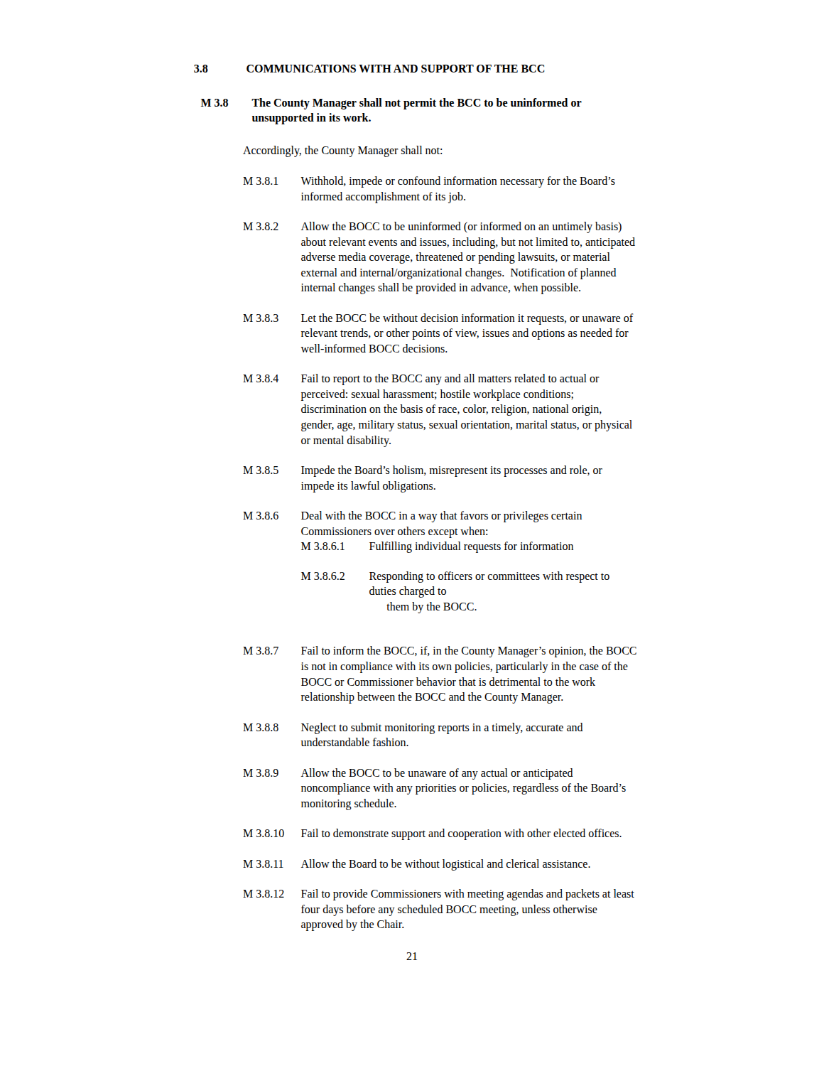3.8 COMMUNICATIONS WITH AND SUPPORT OF THE BCC
M 3.8 The County Manager shall not permit the BCC to be uninformed or unsupported in its work.
Accordingly, the County Manager shall not:
M 3.8.1 Withhold, impede or confound information necessary for the Board’s informed accomplishment of its job.
M 3.8.2 Allow the BOCC to be uninformed (or informed on an untimely basis) about relevant events and issues, including, but not limited to, anticipated adverse media coverage, threatened or pending lawsuits, or material external and internal/organizational changes. Notification of planned internal changes shall be provided in advance, when possible.
M 3.8.3 Let the BOCC be without decision information it requests, or unaware of relevant trends, or other points of view, issues and options as needed for well-informed BOCC decisions.
M 3.8.4 Fail to report to the BOCC any and all matters related to actual or perceived: sexual harassment; hostile workplace conditions; discrimination on the basis of race, color, religion, national origin, gender, age, military status, sexual orientation, marital status, or physical or mental disability.
M 3.8.5 Impede the Board’s holism, misrepresent its processes and role, or impede its lawful obligations.
M 3.8.6 Deal with the BOCC in a way that favors or privileges certain Commissioners over others except when: M 3.8.6.1 Fulfilling individual requests for information M 3.8.6.2 Responding to officers or committees with respect to duties charged to them by the BOCC.
M 3.8.7 Fail to inform the BOCC, if, in the County Manager’s opinion, the BOCC is not in compliance with its own policies, particularly in the case of the BOCC or Commissioner behavior that is detrimental to the work relationship between the BOCC and the County Manager.
M 3.8.8 Neglect to submit monitoring reports in a timely, accurate and understandable fashion.
M 3.8.9 Allow the BOCC to be unaware of any actual or anticipated noncompliance with any priorities or policies, regardless of the Board’s monitoring schedule.
M 3.8.10 Fail to demonstrate support and cooperation with other elected offices.
M 3.8.11 Allow the Board to be without logistical and clerical assistance.
M 3.8.12 Fail to provide Commissioners with meeting agendas and packets at least four days before any scheduled BOCC meeting, unless otherwise approved by the Chair.
21